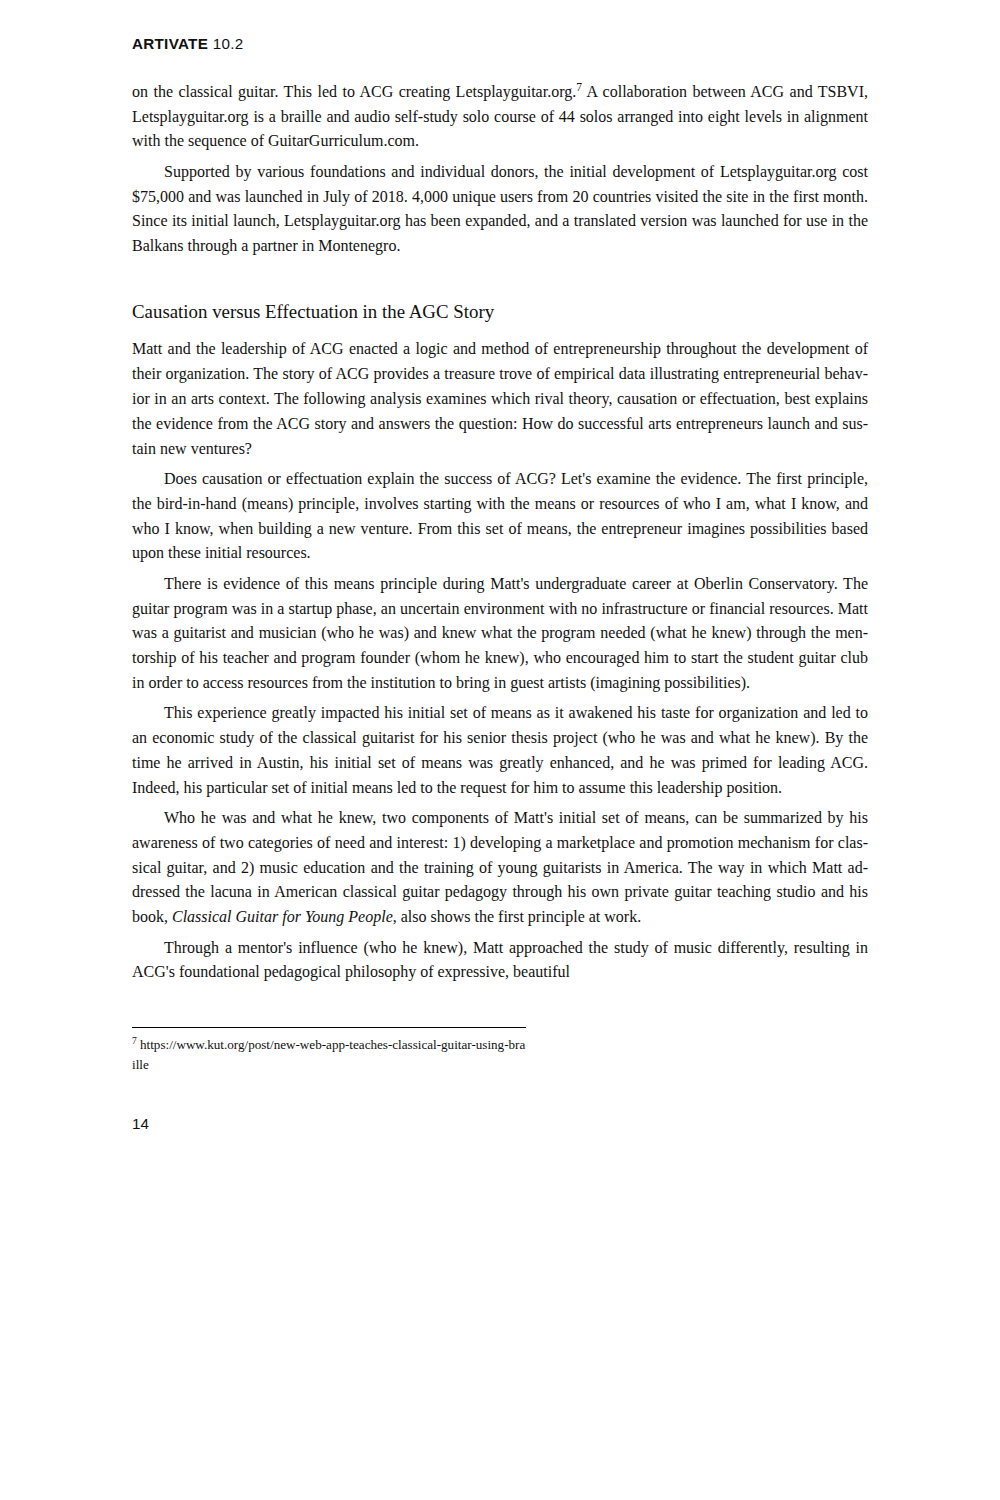ARTIVATE 10.2
on the classical guitar. This led to ACG creating Letsplayguitar.org.7 A collaboration between ACG and TSBVI, Letsplayguitar.org is a braille and audio self-study solo course of 44 solos arranged into eight levels in alignment with the sequence of GuitarGurriculum.com.
Supported by various foundations and individual donors, the initial development of Letsplayguitar.org cost $75,000 and was launched in July of 2018. 4,000 unique users from 20 countries visited the site in the first month. Since its initial launch, Letsplayguitar.org has been expanded, and a translated version was launched for use in the Balkans through a partner in Montenegro.
Causation versus Effectuation in the AGC Story
Matt and the leadership of ACG enacted a logic and method of entrepreneurship throughout the development of their organization. The story of ACG provides a treasure trove of empirical data illustrating entrepreneurial behavior in an arts context. The following analysis examines which rival theory, causation or effectuation, best explains the evidence from the ACG story and answers the question: How do successful arts entrepreneurs launch and sustain new ventures?
Does causation or effectuation explain the success of ACG? Let's examine the evidence. The first principle, the bird-in-hand (means) principle, involves starting with the means or resources of who I am, what I know, and who I know, when building a new venture. From this set of means, the entrepreneur imagines possibilities based upon these initial resources.
There is evidence of this means principle during Matt's undergraduate career at Oberlin Conservatory. The guitar program was in a startup phase, an uncertain environment with no infrastructure or financial resources. Matt was a guitarist and musician (who he was) and knew what the program needed (what he knew) through the mentorship of his teacher and program founder (whom he knew), who encouraged him to start the student guitar club in order to access resources from the institution to bring in guest artists (imagining possibilities).
This experience greatly impacted his initial set of means as it awakened his taste for organization and led to an economic study of the classical guitarist for his senior thesis project (who he was and what he knew). By the time he arrived in Austin, his initial set of means was greatly enhanced, and he was primed for leading ACG. Indeed, his particular set of initial means led to the request for him to assume this leadership position.
Who he was and what he knew, two components of Matt's initial set of means, can be summarized by his awareness of two categories of need and interest: 1) developing a marketplace and promotion mechanism for classical guitar, and 2) music education and the training of young guitarists in America. The way in which Matt addressed the lacuna in American classical guitar pedagogy through his own private guitar teaching studio and his book, Classical Guitar for Young People, also shows the first principle at work.
Through a mentor's influence (who he knew), Matt approached the study of music differently, resulting in ACG's foundational pedagogical philosophy of expressive, beautiful
7 https://www.kut.org/post/new-web-app-teaches-classical-guitar-using-braille
14